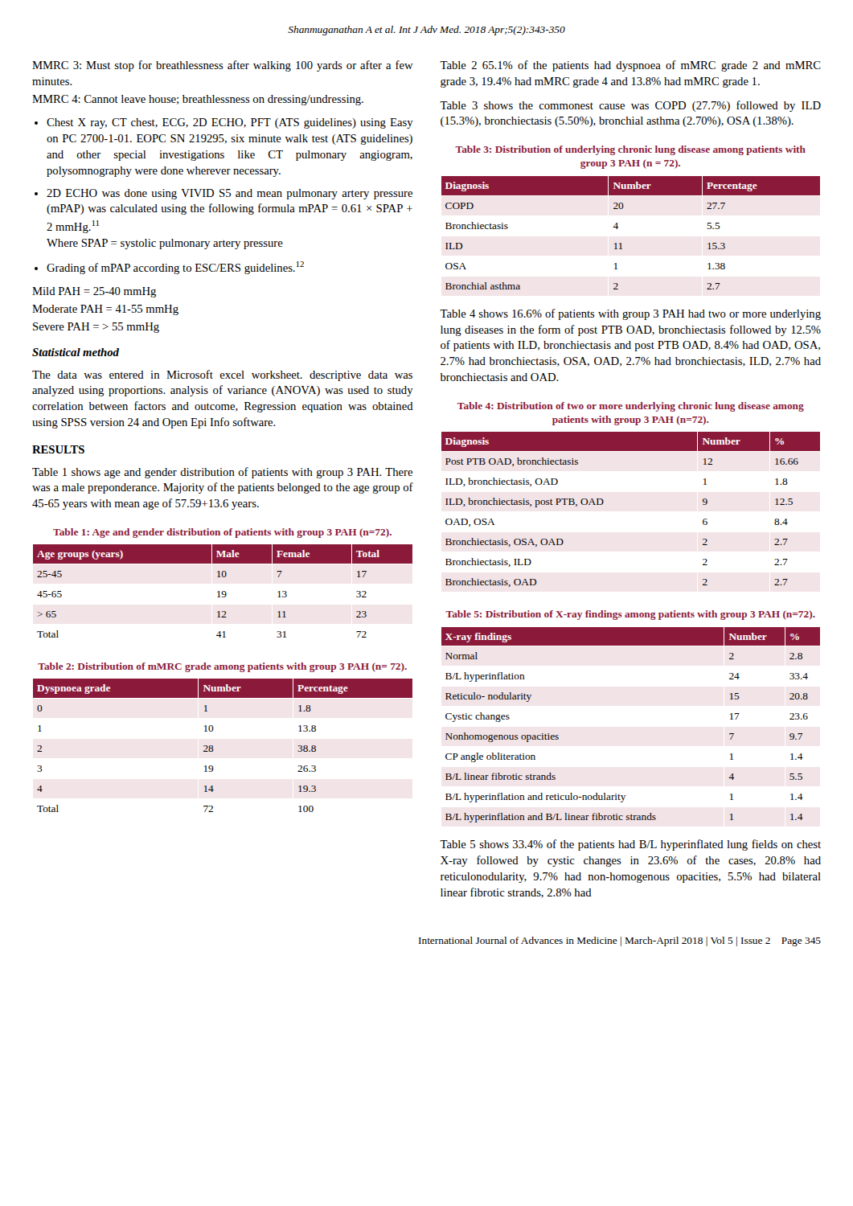Shanmuganathan A et al. Int J Adv Med. 2018 Apr;5(2):343-350
MMRC 3: Must stop for breathlessness after walking 100 yards or after a few minutes.
MMRC 4: Cannot leave house; breathlessness on dressing/undressing.
Chest X ray, CT chest, ECG, 2D ECHO, PFT (ATS guidelines) using Easy on PC 2700-1-01. EOPC SN 219295, six minute walk test (ATS guidelines) and other special investigations like CT pulmonary angiogram, polysomnography were done wherever necessary.
2D ECHO was done using VIVID S5 and mean pulmonary artery pressure (mPAP) was calculated using the following formula mPAP = 0.61 × SPAP + 2 mmHg.11
Where SPAP = systolic pulmonary artery pressure
Grading of mPAP according to ESC/ERS guidelines.12
Mild PAH = 25-40 mmHg
Moderate PAH = 41-55 mmHg
Severe PAH = > 55 mmHg
Statistical method
The data was entered in Microsoft excel worksheet. descriptive data was analyzed using proportions. analysis of variance (ANOVA) was used to study correlation between factors and outcome, Regression equation was obtained using SPSS version 24 and Open Epi Info software.
RESULTS
Table 1 shows age and gender distribution of patients with group 3 PAH. There was a male preponderance. Majority of the patients belonged to the age group of 45-65 years with mean age of 57.59+13.6 years.
Table 1: Age and gender distribution of patients with group 3 PAH (n=72).
| Age groups (years) | Male | Female | Total |
| --- | --- | --- | --- |
| 25-45 | 10 | 7 | 17 |
| 45-65 | 19 | 13 | 32 |
| > 65 | 12 | 11 | 23 |
| Total | 41 | 31 | 72 |
Table 2: Distribution of mMRC grade among patients with group 3 PAH (n= 72).
| Dyspnoea grade | Number | Percentage |
| --- | --- | --- |
| 0 | 1 | 1.8 |
| 1 | 10 | 13.8 |
| 2 | 28 | 38.8 |
| 3 | 19 | 26.3 |
| 4 | 14 | 19.3 |
| Total | 72 | 100 |
Table 2 65.1% of the patients had dyspnoea of mMRC grade 2 and mMRC grade 3, 19.4% had mMRC grade 4 and 13.8% had mMRC grade 1.
Table 3 shows the commonest cause was COPD (27.7%) followed by ILD (15.3%), bronchiectasis (5.50%), bronchial asthma (2.70%), OSA (1.38%).
Table 3: Distribution of underlying chronic lung disease among patients with group 3 PAH (n = 72).
| Diagnosis | Number | Percentage |
| --- | --- | --- |
| COPD | 20 | 27.7 |
| Bronchiectasis | 4 | 5.5 |
| ILD | 11 | 15.3 |
| OSA | 1 | 1.38 |
| Bronchial asthma | 2 | 2.7 |
Table 4 shows 16.6% of patients with group 3 PAH had two or more underlying lung diseases in the form of post PTB OAD, bronchiectasis followed by 12.5% of patients with ILD, bronchiectasis and post PTB OAD, 8.4% had OAD, OSA, 2.7% had bronchiectasis, OSA, OAD, 2.7% had bronchiectasis, ILD, 2.7% had bronchiectasis and OAD.
Table 4: Distribution of two or more underlying chronic lung disease among patients with group 3 PAH (n=72).
| Diagnosis | Number | % |
| --- | --- | --- |
| Post PTB OAD, bronchiectasis | 12 | 16.66 |
| ILD, bronchiectasis, OAD | 1 | 1.8 |
| ILD, bronchiectasis, post PTB, OAD | 9 | 12.5 |
| OAD, OSA | 6 | 8.4 |
| Bronchiectasis, OSA, OAD | 2 | 2.7 |
| Bronchiectasis, ILD | 2 | 2.7 |
| Bronchiectasis, OAD | 2 | 2.7 |
Table 5: Distribution of X-ray findings among patients with group 3 PAH (n=72).
| X-ray findings | Number | % |
| --- | --- | --- |
| Normal | 2 | 2.8 |
| B/L hyperinflation | 24 | 33.4 |
| Reticulo- nodularity | 15 | 20.8 |
| Cystic changes | 17 | 23.6 |
| Nonhomogenous opacities | 7 | 9.7 |
| CP angle obliteration | 1 | 1.4 |
| B/L linear fibrotic strands | 4 | 5.5 |
| B/L hyperinflation and reticulo-nodularity | 1 | 1.4 |
| B/L hyperinflation and B/L linear fibrotic strands | 1 | 1.4 |
Table 5 shows 33.4% of the patients had B/L hyperinflated lung fields on chest X-ray followed by cystic changes in 23.6% of the cases, 20.8% had reticulonodularity, 9.7% had non-homogenous opacities, 5.5% had bilateral linear fibrotic strands, 2.8% had
International Journal of Advances in Medicine | March-April 2018 | Vol 5 | Issue 2 Page 345